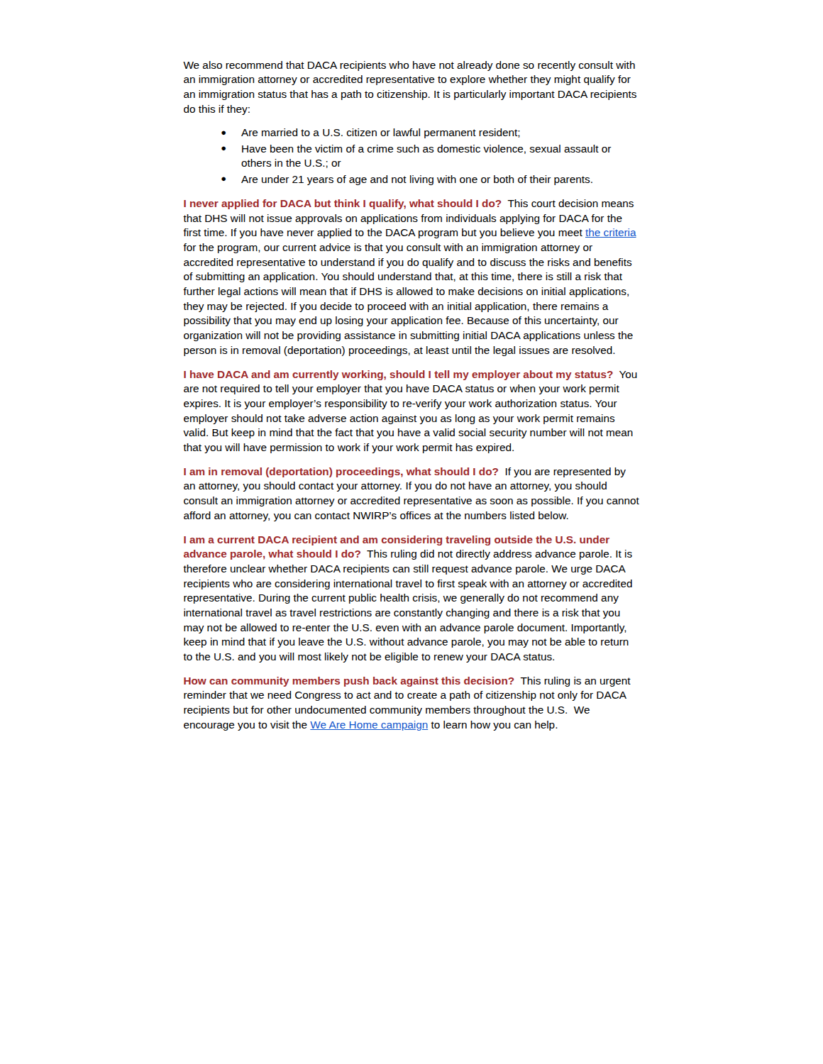We also recommend that DACA recipients who have not already done so recently consult with an immigration attorney or accredited representative to explore whether they might qualify for an immigration status that has a path to citizenship. It is particularly important DACA recipients do this if they:
Are married to a U.S. citizen or lawful permanent resident;
Have been the victim of a crime such as domestic violence, sexual assault or others in the U.S.; or
Are under 21 years of age and not living with one or both of their parents.
I never applied for DACA but think I qualify, what should I do? This court decision means that DHS will not issue approvals on applications from individuals applying for DACA for the first time. If you have never applied to the DACA program but you believe you meet the criteria for the program, our current advice is that you consult with an immigration attorney or accredited representative to understand if you do qualify and to discuss the risks and benefits of submitting an application. You should understand that, at this time, there is still a risk that further legal actions will mean that if DHS is allowed to make decisions on initial applications, they may be rejected. If you decide to proceed with an initial application, there remains a possibility that you may end up losing your application fee. Because of this uncertainty, our organization will not be providing assistance in submitting initial DACA applications unless the person is in removal (deportation) proceedings, at least until the legal issues are resolved.
I have DACA and am currently working, should I tell my employer about my status? You are not required to tell your employer that you have DACA status or when your work permit expires. It is your employer’s responsibility to re-verify your work authorization status. Your employer should not take adverse action against you as long as your work permit remains valid. But keep in mind that the fact that you have a valid social security number will not mean that you will have permission to work if your work permit has expired.
I am in removal (deportation) proceedings, what should I do? If you are represented by an attorney, you should contact your attorney. If you do not have an attorney, you should consult an immigration attorney or accredited representative as soon as possible. If you cannot afford an attorney, you can contact NWIRP’s offices at the numbers listed below.
I am a current DACA recipient and am considering traveling outside the U.S. under advance parole, what should I do? This ruling did not directly address advance parole. It is therefore unclear whether DACA recipients can still request advance parole. We urge DACA recipients who are considering international travel to first speak with an attorney or accredited representative. During the current public health crisis, we generally do not recommend any international travel as travel restrictions are constantly changing and there is a risk that you may not be allowed to re-enter the U.S. even with an advance parole document. Importantly, keep in mind that if you leave the U.S. without advance parole, you may not be able to return to the U.S. and you will most likely not be eligible to renew your DACA status.
How can community members push back against this decision? This ruling is an urgent reminder that we need Congress to act and to create a path of citizenship not only for DACA recipients but for other undocumented community members throughout the U.S. We encourage you to visit the We Are Home campaign to learn how you can help.